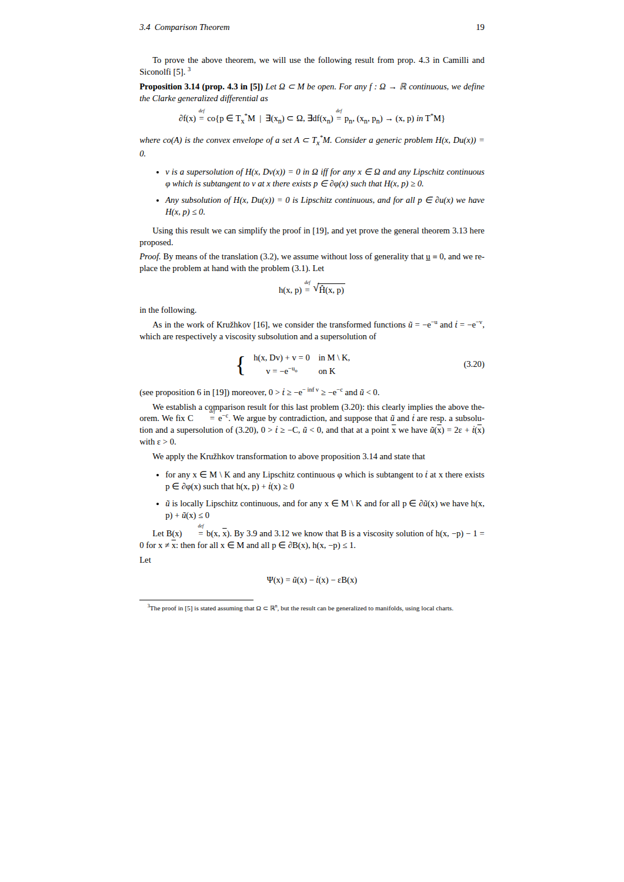3.4 Comparison Theorem 19
To prove the above theorem, we will use the following result from prop. 4.3 in Camilli and Siconolfi [5]. 3
Proposition 3.14 (prop. 4.3 in [5]) Let Ω ⊂ M be open. For any f : Ω → ℝ continuous, we define the Clarke generalized differential as
∂f(x) def= co{p ∈ Tx*M | ∃(xn) ⊂ Ω, ∃df(xn) def= pn, (xn, pn) → (x, p) in T*M}
where co(A) is the convex envelope of a set A ⊂ Tx*M. Consider a generic problem H(x, Du(x)) = 0.
v is a supersolution of H(x, Dv(x)) = 0 in Ω iff for any x ∈ Ω and any Lipschitz continuous φ which is subtangent to v at x there exists p ∈ ∂φ(x) such that H(x, p) ≥ 0.
Any subsolution of H(x, Du(x)) = 0 is Lipschitz continuous, and for all p ∈ ∂u(x) we have H(x, p) ≤ 0.
Using this result we can simplify the proof in [19], and yet prove the general theorem 3.13 here proposed.
Proof. By means of the translation (3.2), we assume without loss of generality that u ≡ 0, and we replace the problem at hand with the problem (3.1). Let
h(x, p) def= Ĥ(x, p)
in the following.
As in the work of Kružhkov [16], we consider the transformed functions ũ = −e−u and ṫ = −e−v, which are respectively a viscosity subsolution and a supersolution of
{
| h(x, Dv) + v = 0 | in M \ K, |
| v = −e −u o | on K |
(3.20)
(see proposition 6 in [19]) moreover, 0 > ṫ ≥ −e− inf v ≥ −e−c and ũ < 0.
We establish a comparison result for this last problem (3.20): this clearly implies the above theorem. We fix C def= e−c. We argue by contradiction, and suppose that ũ and ṫ are resp. a subsolution and a supersolution of (3.20), 0 > ṫ ≥ −C, ũ < 0, and that at a point x we have ũ(x) = 2ε + ṫ(x) with ε > 0.
We apply the Kružhkov transformation to above proposition 3.14 and state that
for any x ∈ M \ K and any Lipschitz continuous φ which is subtangent to ṫ at x there exists p ∈ ∂φ(x) such that h(x, p) + ṫ(x) ≥ 0
ũ is locally Lipschitz continuous, and for any x ∈ M \ K and for all p ∈ ∂ũ(x) we have h(x, p) + ũ(x) ≤ 0
Let B(x) def= b(x, x). By 3.9 and 3.12 we know that B is a viscosity solution of h(x, −p) − 1 = 0 for x ≠ x: then for all x ∈ M and all p ∈ ∂B(x), h(x, −p) ≤ 1.
Let
Ψ(x) = ũ(x) − ṫ(x) − εB(x)
3The proof in [5] is stated assuming that Ω ⊂ ℝn, but the result can be generalized to manifolds, using local charts.